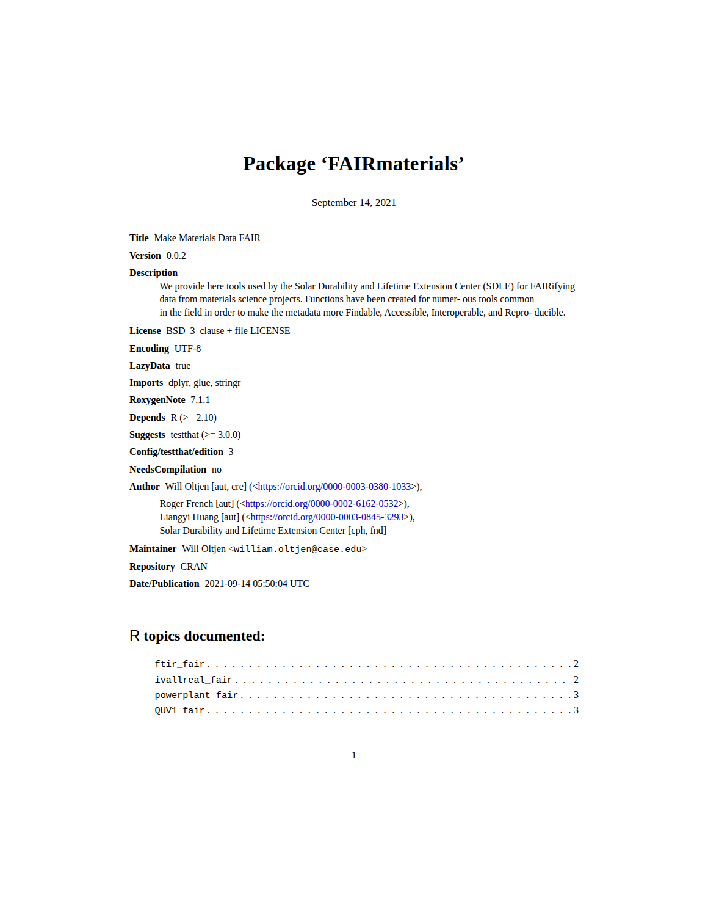Package ‘FAIRmaterials’
September 14, 2021
Title
Make Materials Data FAIR
Version
0.0.2
Description
We provide here tools used by the Solar Durability and Lifetime Extension Center (SDLE) for FAIRifying data from materials science projects. Functions have been created for numer- ous tools common
in the field in order to make the metadata more Findable, Accessible, Interoperable, and Repro- ducible.
License
BSD_3_clause + file LICENSE
Encoding
UTF-8
LazyData
true
Imports
dplyr, glue, stringr
RoxygenNote
7.1.1
Depends
R (>= 2.10)
Suggests
testthat (>= 3.0.0)
Config/testthat/edition
3
NeedsCompilation
no
Author
Will Oltjen [aut, cre] (<https://orcid.org/0000-0003-0380-1033>),
Roger French [aut] (<https://orcid.org/0000-0002-6162-0532>),
Liangyi Huang [aut] (<https://orcid.org/0000-0003-0845-3293>),
Solar Durability and Lifetime Extension Center [cph, fnd]
Maintainer
Will Oltjen <william.oltjen@case.edu>
Repository
CRAN
Date/Publication
2021-09-14 05:50:04 UTC
R topics documented:
ftir_fair. . . . . . . . . . . . . . . . . . . . . . . . . . . . . . . . . . . . . . . . . . . . . . . . . 2
ivallreal_fair. . . . . . . . . . . . . . . . . . . . . . . . . . . . . . . . . . . . . . . . . . . . . . 2
powerplant_fair. . . . . . . . . . . . . . . . . . . . . . . . . . . . . . . . . . . . . . . . . . . 3
QUV1_fair. . . . . . . . . . . . . . . . . . . . . . . . . . . . . . . . . . . . . . . . . . . . . . 3
1